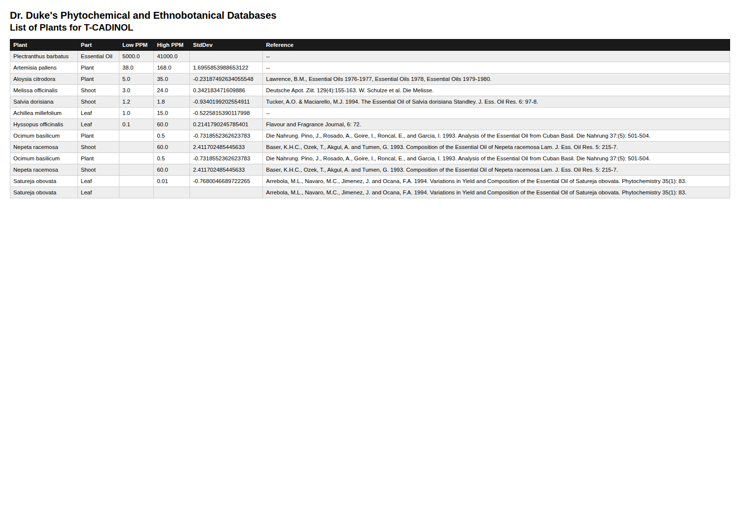Dr. Duke's Phytochemical and Ethnobotanical Databases
List of Plants for T-CADINOL
| Plant | Part | Low PPM | High PPM | StdDev | Reference |
| --- | --- | --- | --- | --- | --- |
| Plectranthus barbatus | Essential Oil | 5000.0 | 41000.0 | | -- |
| Artemisia pallens | Plant | 38.0 | 168.0 | 1.6955853988653122 | -- |
| Aloysia citrodora | Plant | 5.0 | 35.0 | -0.23187492634055548 | Lawrence, B.M., Essential Oils 1976-1977, Essential Oils 1978, Essential Oils 1979-1980. |
| Melissa officinalis | Shoot | 3.0 | 24.0 | 0.342183471609886 | Deutsche Apot. Ziit. 129(4):155-163. W. Schulze et al. Die Melisse. |
| Salvia dorisiana | Shoot | 1.2 | 1.8 | -0.9340199202554911 | Tucker, A.O. & Maciarello, M.J. 1994. The Essential Oil of Salvia dorisiana Standley. J. Ess. Oil Res. 6: 97-8. |
| Achillea millefolium | Leaf | 1.0 | 15.0 | -0.5225815390117998 | -- |
| Hyssopus officinalis | Leaf | 0.1 | 60.0 | 0.2141790245785401 | Flavour and Fragrance Journal, 6: 72. |
| Ocimum basilicum | Plant | | 0.5 | -0.7318552362623783 | Die Nahrung. Pino, J., Rosado, A., Goire, I., Roncal, E., and Garcia, I. 1993. Analysis of the Essential Oil from Cuban Basil. Die Nahrung 37:(5): 501-504. |
| Nepeta racemosa | Shoot | | 60.0 | 2.411702485445633 | Baser, K.H.C., Ozek, T., Akgul, A. and Tumen, G. 1993. Composition of the Essential Oil of Nepeta racemosa Lam. J. Ess. Oil Res. 5: 215-7. |
| Ocimum basilicum | Plant | | 0.5 | -0.7318552362623783 | Die Nahrung. Pino, J., Rosado, A., Goire, I., Roncal, E., and Garcia, I. 1993. Analysis of the Essential Oil from Cuban Basil. Die Nahrung 37:(5): 501-504. |
| Nepeta racemosa | Shoot | | 60.0 | 2.411702485445633 | Baser, K.H.C., Ozek, T., Akgul, A. and Tumen, G. 1993. Composition of the Essential Oil of Nepeta racemosa Lam. J. Ess. Oil Res. 5: 215-7. |
| Satureja obovata | Leaf | | 0.01 | -0.7680046689722265 | Arrebola, M.L., Navaro, M.C., Jimenez, J. and Ocana, F.A. 1994. Variations in Yield and Composition of the Essential Oil of Satureja obovata. Phytochemistry 35(1): 83. |
| Satureja obovata | Leaf | | | | Arrebola, M.L., Navaro, M.C., Jimenez, J. and Ocana, F.A. 1994. Variations in Yield and Composition of the Essential Oil of Satureja obovata. Phytochemistry 35(1): 83. |